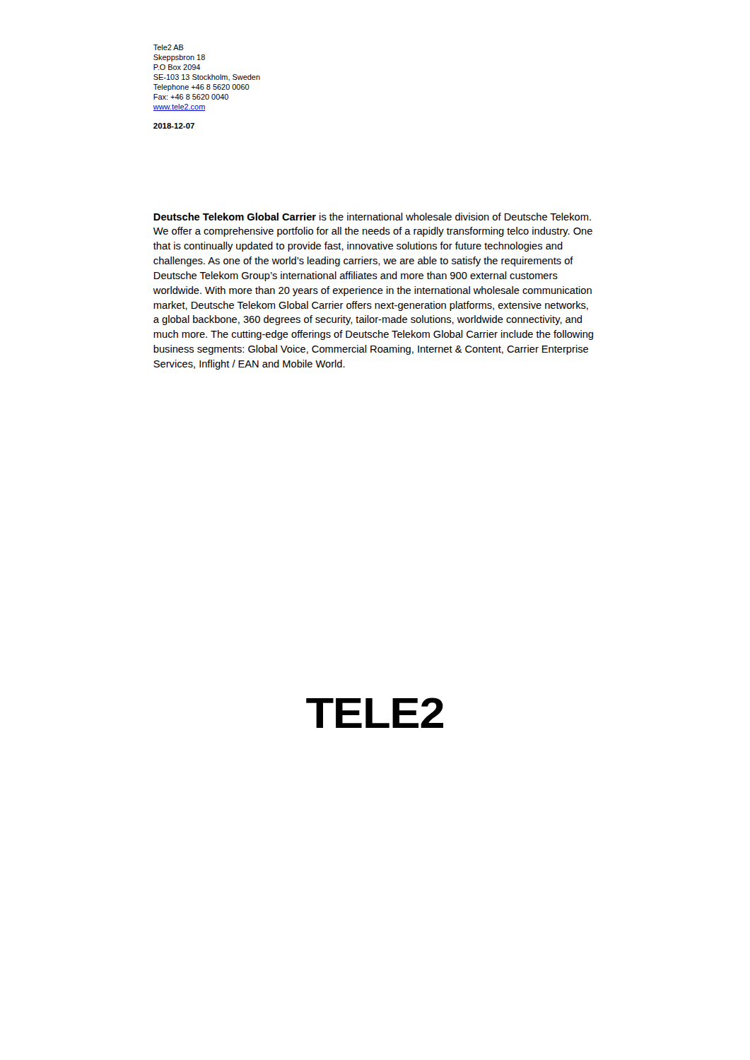Tele2 AB
Skeppsbron 18
P.O Box 2094
SE-103 13 Stockholm, Sweden
Telephone +46 8 5620 0060
Fax: +46 8 5620 0040
www.tele2.com
2018-12-07
Deutsche Telekom Global Carrier is the international wholesale division of Deutsche Telekom. We offer a comprehensive portfolio for all the needs of a rapidly transforming telco industry. One that is continually updated to provide fast, innovative solutions for future technologies and challenges. As one of the world’s leading carriers, we are able to satisfy the requirements of Deutsche Telekom Group’s international affiliates and more than 900 external customers worldwide. With more than 20 years of experience in the international wholesale communication market, Deutsche Telekom Global Carrier offers next-generation platforms, extensive networks, a global backbone, 360 degrees of security, tailor-made solutions, worldwide connectivity, and much more. The cutting-edge offerings of Deutsche Telekom Global Carrier include the following business segments: Global Voice, Commercial Roaming, Internet & Content, Carrier Enterprise Services, Inflight / EAN and Mobile World.
TELE2